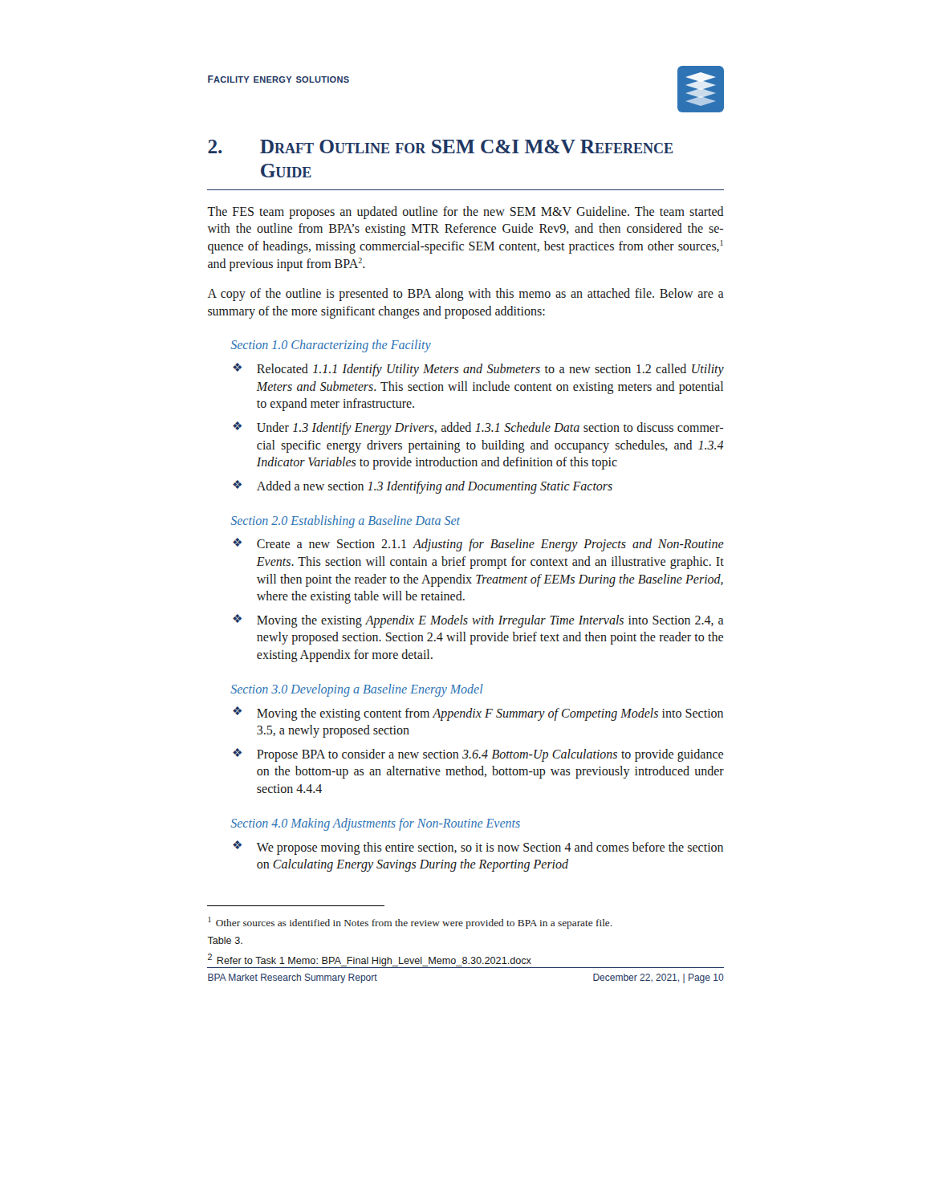FACILITY ENERGY SOLUTIONS
2. Draft Outline for SEM C&I M&V Reference Guide
The FES team proposes an updated outline for the new SEM M&V Guideline. The team started with the outline from BPA’s existing MTR Reference Guide Rev9, and then considered the sequence of headings, missing commercial-specific SEM content, best practices from other sources,1 and previous input from BPA2.
A copy of the outline is presented to BPA along with this memo as an attached file. Below are a summary of the more significant changes and proposed additions:
Section 1.0 Characterizing the Facility
Relocated 1.1.1 Identify Utility Meters and Submeters to a new section 1.2 called Utility Meters and Submeters. This section will include content on existing meters and potential to expand meter infrastructure.
Under 1.3 Identify Energy Drivers, added 1.3.1 Schedule Data section to discuss commercial specific energy drivers pertaining to building and occupancy schedules, and 1.3.4 Indicator Variables to provide introduction and definition of this topic
Added a new section 1.3 Identifying and Documenting Static Factors
Section 2.0 Establishing a Baseline Data Set
Create a new Section 2.1.1 Adjusting for Baseline Energy Projects and Non-Routine Events. This section will contain a brief prompt for context and an illustrative graphic. It will then point the reader to the Appendix Treatment of EEMs During the Baseline Period, where the existing table will be retained.
Moving the existing Appendix E Models with Irregular Time Intervals into Section 2.4, a newly proposed section. Section 2.4 will provide brief text and then point the reader to the existing Appendix for more detail.
Section 3.0 Developing a Baseline Energy Model
Moving the existing content from Appendix F Summary of Competing Models into Section 3.5, a newly proposed section
Propose BPA to consider a new section 3.6.4 Bottom-Up Calculations to provide guidance on the bottom-up as an alternative method, bottom-up was previously introduced under section 4.4.4
Section 4.0 Making Adjustments for Non-Routine Events
We propose moving this entire section, so it is now Section 4 and comes before the section on Calculating Energy Savings During the Reporting Period
1 Other sources as identified in Notes from the review were provided to BPA in a separate file.
Table 3.
2 Refer to Task 1 Memo: BPA_Final High_Level_Memo_8.30.2021.docx
BPA Market Research Summary Report December 22, 2021, | Page 10